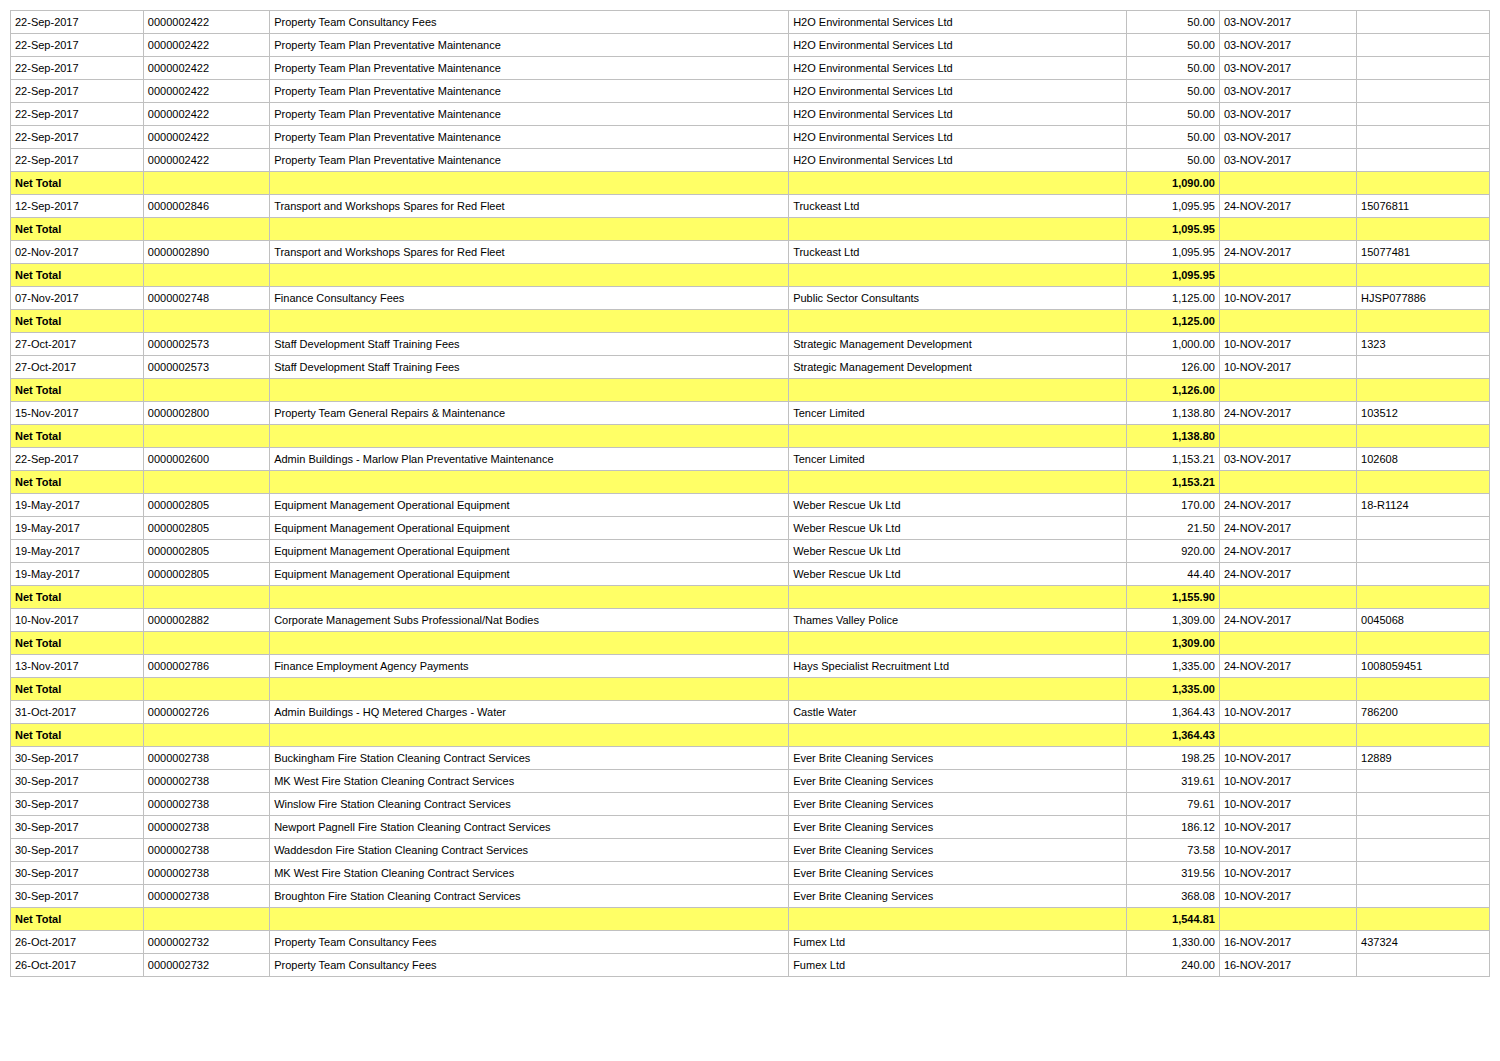| 22-Sep-2017 | 0000002422 | Property Team Consultancy Fees | H2O Environmental Services Ltd | 50.00 | 03-NOV-2017 | |
| 22-Sep-2017 | 0000002422 | Property Team Plan Preventative Maintenance | H2O Environmental Services Ltd | 50.00 | 03-NOV-2017 | |
| 22-Sep-2017 | 0000002422 | Property Team Plan Preventative Maintenance | H2O Environmental Services Ltd | 50.00 | 03-NOV-2017 | |
| 22-Sep-2017 | 0000002422 | Property Team Plan Preventative Maintenance | H2O Environmental Services Ltd | 50.00 | 03-NOV-2017 | |
| 22-Sep-2017 | 0000002422 | Property Team Plan Preventative Maintenance | H2O Environmental Services Ltd | 50.00 | 03-NOV-2017 | |
| 22-Sep-2017 | 0000002422 | Property Team Plan Preventative Maintenance | H2O Environmental Services Ltd | 50.00 | 03-NOV-2017 | |
| 22-Sep-2017 | 0000002422 | Property Team Plan Preventative Maintenance | H2O Environmental Services Ltd | 50.00 | 03-NOV-2017 | |
| Net Total | | | | 1,090.00 | | |
| 12-Sep-2017 | 0000002846 | Transport and Workshops Spares for Red Fleet | Truckeast Ltd | 1,095.95 | 24-NOV-2017 | 15076811 |
| Net Total | | | | 1,095.95 | | |
| 02-Nov-2017 | 0000002890 | Transport and Workshops Spares for Red Fleet | Truckeast Ltd | 1,095.95 | 24-NOV-2017 | 15077481 |
| Net Total | | | | 1,095.95 | | |
| 07-Nov-2017 | 0000002748 | Finance Consultancy Fees | Public Sector Consultants | 1,125.00 | 10-NOV-2017 | HJSP077886 |
| Net Total | | | | 1,125.00 | | |
| 27-Oct-2017 | 0000002573 | Staff Development Staff Training Fees | Strategic Management Development | 1,000.00 | 10-NOV-2017 | 1323 |
| 27-Oct-2017 | 0000002573 | Staff Development Staff Training Fees | Strategic Management Development | 126.00 | 10-NOV-2017 | |
| Net Total | | | | 1,126.00 | | |
| 15-Nov-2017 | 0000002800 | Property Team General Repairs & Maintenance | Tencer Limited | 1,138.80 | 24-NOV-2017 | 103512 |
| Net Total | | | | 1,138.80 | | |
| 22-Sep-2017 | 0000002600 | Admin Buildings - Marlow Plan Preventative Maintenance | Tencer Limited | 1,153.21 | 03-NOV-2017 | 102608 |
| Net Total | | | | 1,153.21 | | |
| 19-May-2017 | 0000002805 | Equipment Management Operational Equipment | Weber Rescue Uk Ltd | 170.00 | 24-NOV-2017 | 18-R1124 |
| 19-May-2017 | 0000002805 | Equipment Management Operational Equipment | Weber Rescue Uk Ltd | 21.50 | 24-NOV-2017 | |
| 19-May-2017 | 0000002805 | Equipment Management Operational Equipment | Weber Rescue Uk Ltd | 920.00 | 24-NOV-2017 | |
| 19-May-2017 | 0000002805 | Equipment Management Operational Equipment | Weber Rescue Uk Ltd | 44.40 | 24-NOV-2017 | |
| Net Total | | | | 1,155.90 | | |
| 10-Nov-2017 | 0000002882 | Corporate Management Subs Professional/Nat Bodies | Thames Valley Police | 1,309.00 | 24-NOV-2017 | 0045068 |
| Net Total | | | | 1,309.00 | | |
| 13-Nov-2017 | 0000002786 | Finance Employment Agency Payments | Hays Specialist Recruitment Ltd | 1,335.00 | 24-NOV-2017 | 1008059451 |
| Net Total | | | | 1,335.00 | | |
| 31-Oct-2017 | 0000002726 | Admin Buildings - HQ Metered Charges - Water | Castle Water | 1,364.43 | 10-NOV-2017 | 786200 |
| Net Total | | | | 1,364.43 | | |
| 30-Sep-2017 | 0000002738 | Buckingham Fire Station Cleaning Contract Services | Ever Brite Cleaning Services | 198.25 | 10-NOV-2017 | 12889 |
| 30-Sep-2017 | 0000002738 | MK West Fire Station Cleaning Contract Services | Ever Brite Cleaning Services | 319.61 | 10-NOV-2017 | |
| 30-Sep-2017 | 0000002738 | Winslow Fire Station Cleaning Contract Services | Ever Brite Cleaning Services | 79.61 | 10-NOV-2017 | |
| 30-Sep-2017 | 0000002738 | Newport Pagnell Fire Station Cleaning Contract Services | Ever Brite Cleaning Services | 186.12 | 10-NOV-2017 | |
| 30-Sep-2017 | 0000002738 | Waddesdon Fire Station Cleaning Contract Services | Ever Brite Cleaning Services | 73.58 | 10-NOV-2017 | |
| 30-Sep-2017 | 0000002738 | MK West Fire Station Cleaning Contract Services | Ever Brite Cleaning Services | 319.56 | 10-NOV-2017 | |
| 30-Sep-2017 | 0000002738 | Broughton Fire Station Cleaning Contract Services | Ever Brite Cleaning Services | 368.08 | 10-NOV-2017 | |
| Net Total | | | | 1,544.81 | | |
| 26-Oct-2017 | 0000002732 | Property Team Consultancy Fees | Fumex Ltd | 1,330.00 | 16-NOV-2017 | 437324 |
| 26-Oct-2017 | 0000002732 | Property Team Consultancy Fees | Fumex Ltd | 240.00 | 16-NOV-2017 | |